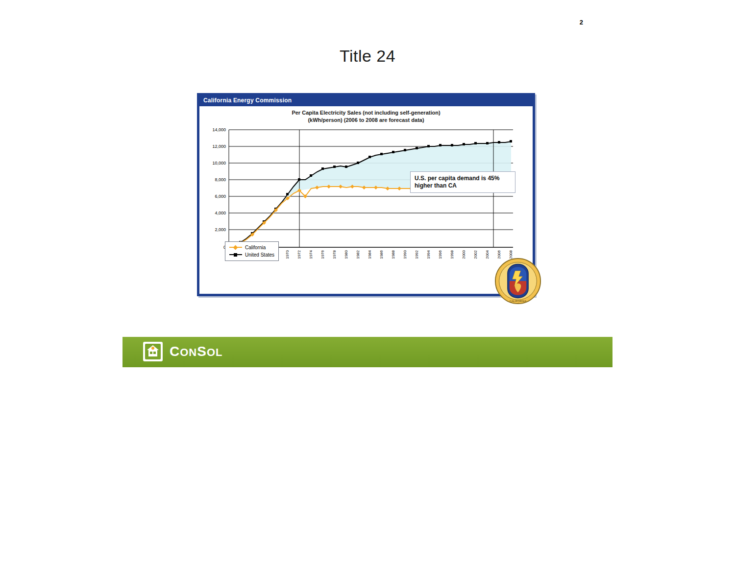2
Title 24
California Energy Commission
Per Capita Electricity Sales (not including self-generation)
(kWh/person) (2006 to 2008 are forecast data)
14,000 12,000 10,000 8,000 6,000 4,000 2,000 0 1960 1962 1964 1966 1968 1970 1972 1974 1976 1978 1980 1982 1984 1986 1988 1990 1992 1994 1996 1998 2000 2002 2004 2006 2008
U.S. per capita demand is 45% higher than CA
California
United States
CALIFORNIA
CONSOL